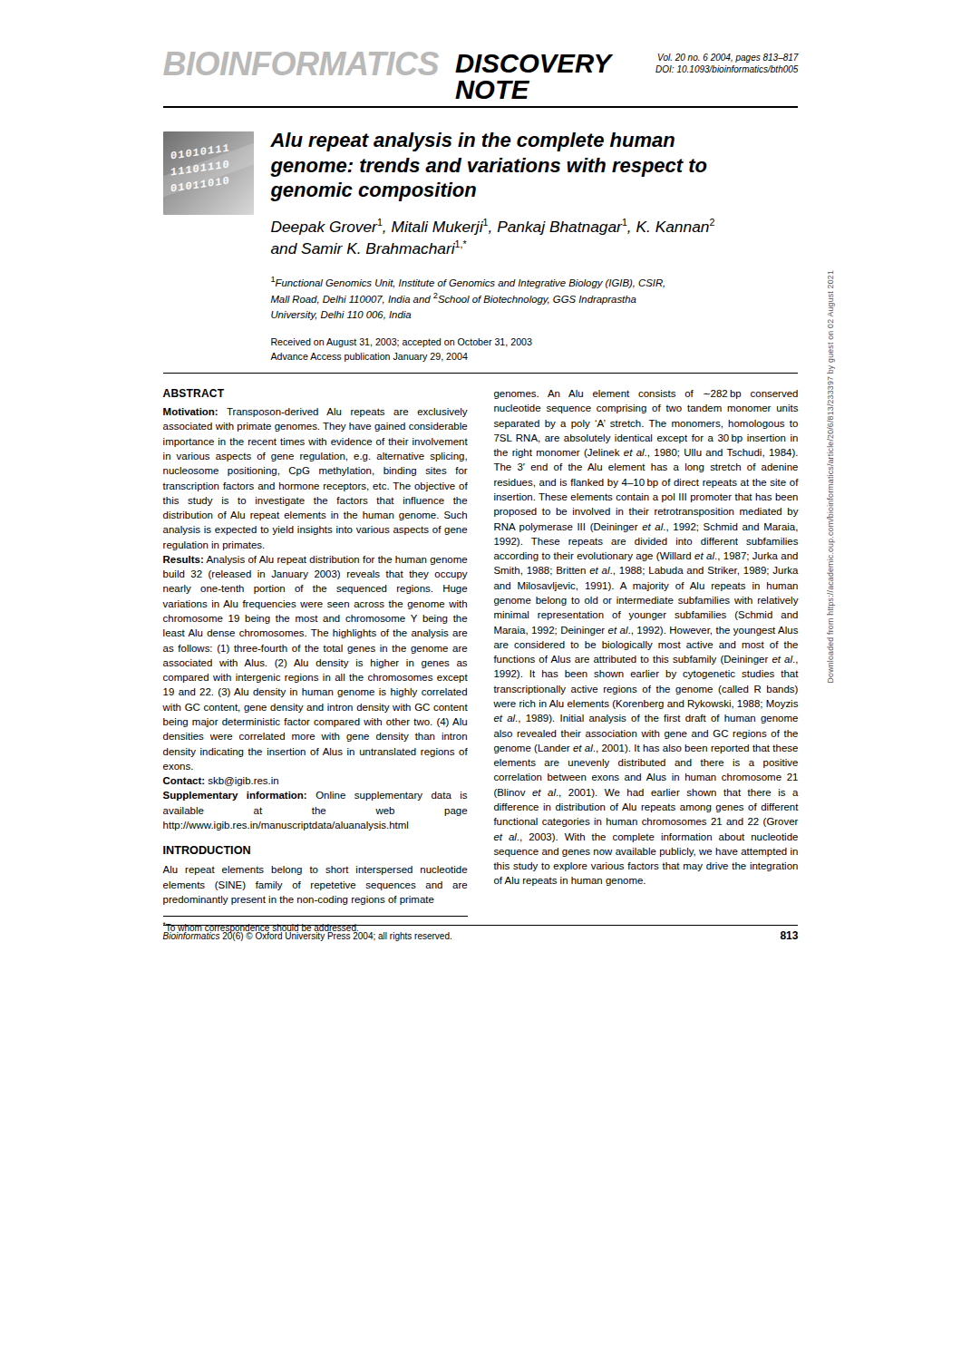BIOINFORMATICS
DISCOVERY NOTE
Vol. 20 no. 6 2004, pages 813–817
DOI: 10.1093/bioinformatics/bth005
Alu repeat analysis in the complete human
genome: trends and variations with respect to
genomic composition
Deepak Grover1, Mitali Mukerji1, Pankaj Bhatnagar1, K. Kannan2
and Samir K. Brahmachari1,*
1Functional Genomics Unit, Institute of Genomics and Integrative Biology (IGIB), CSIR,
Mall Road, Delhi 110007, India and 2School of Biotechnology, GGS Indraprastha
University, Delhi 110 006, India
Received on August 31, 2003; accepted on October 31, 2003
Advance Access publication January 29, 2004
ABSTRACT
Motivation: Transposon-derived Alu repeats are exclusively associated with primate genomes. They have gained considerable importance in the recent times with evidence of their involvement in various aspects of gene regulation, e.g. alternative splicing, nucleosome positioning, CpG methylation, binding sites for transcription factors and hormone receptors, etc. The objective of this study is to investigate the factors that influence the distribution of Alu repeat elements in the human genome. Such analysis is expected to yield insights into various aspects of gene regulation in primates.
Results: Analysis of Alu repeat distribution for the human genome build 32 (released in January 2003) reveals that they occupy nearly one-tenth portion of the sequenced regions. Huge variations in Alu frequencies were seen across the genome with chromosome 19 being the most and chromosome Y being the least Alu dense chromosomes. The highlights of the analysis are as follows: (1) three-fourth of the total genes in the genome are associated with Alus. (2) Alu density is higher in genes as compared with intergenic regions in all the chromosomes except 19 and 22. (3) Alu density in human genome is highly correlated with GC content, gene density and intron density with GC content being major deterministic factor compared with other two. (4) Alu densities were correlated more with gene density than intron density indicating the insertion of Alus in untranslated regions of exons.
Contact: skb@igib.res.in
Supplementary information: Online supplementary data is available at the web page http://www.igib.res.in/manuscriptdata/aluanalysis.html
INTRODUCTION
Alu repeat elements belong to short interspersed nucleotide elements (SINE) family of repetetive sequences and are predominantly present in the non-coding regions of primate
*To whom correspondence should be addressed.
genomes. An Alu element consists of ∼282 bp conserved nucleotide sequence comprising of two tandem monomer units separated by a poly ‘A’ stretch. The monomers, homologous to 7SL RNA, are absolutely identical except for a 30 bp insertion in the right monomer (Jelinek et al., 1980; Ullu and Tschudi, 1984). The 3′ end of the Alu element has a long stretch of adenine residues, and is flanked by 4–10 bp of direct repeats at the site of insertion. These elements contain a pol III promoter that has been proposed to be involved in their retrotransposition mediated by RNA polymerase III (Deininger et al., 1992; Schmid and Maraia, 1992). These repeats are divided into different subfamilies according to their evolutionary age (Willard et al., 1987; Jurka and Smith, 1988; Britten et al., 1988; Labuda and Striker, 1989; Jurka and Milosavljevic, 1991). A majority of Alu repeats in human genome belong to old or intermediate subfamilies with relatively minimal representation of younger subfamilies (Schmid and Maraia, 1992; Deininger et al., 1992). However, the youngest Alus are considered to be biologically most active and most of the functions of Alus are attributed to this subfamily (Deininger et al., 1992). It has been shown earlier by cytogenetic studies that transcriptionally active regions of the genome (called R bands) were rich in Alu elements (Korenberg and Rykowski, 1988; Moyzis et al., 1989). Initial analysis of the first draft of human genome also revealed their association with gene and GC regions of the genome (Lander et al., 2001). It has also been reported that these elements are unevenly distributed and there is a positive correlation between exons and Alus in human chromosome 21 (Blinov et al., 2001). We had earlier shown that there is a difference in distribution of Alu repeats among genes of different functional categories in human chromosomes 21 and 22 (Grover et al., 2003). With the complete information about nucleotide sequence and genes now available publicly, we have attempted in this study to explore various factors that may drive the integration of Alu repeats in human genome.
Downloaded from https://academic.oup.com/bioinformatics/article/20/6/813/233397 by guest on 02 August 2021
Bioinformatics 20(6) © Oxford University Press 2004; all rights reserved.
813